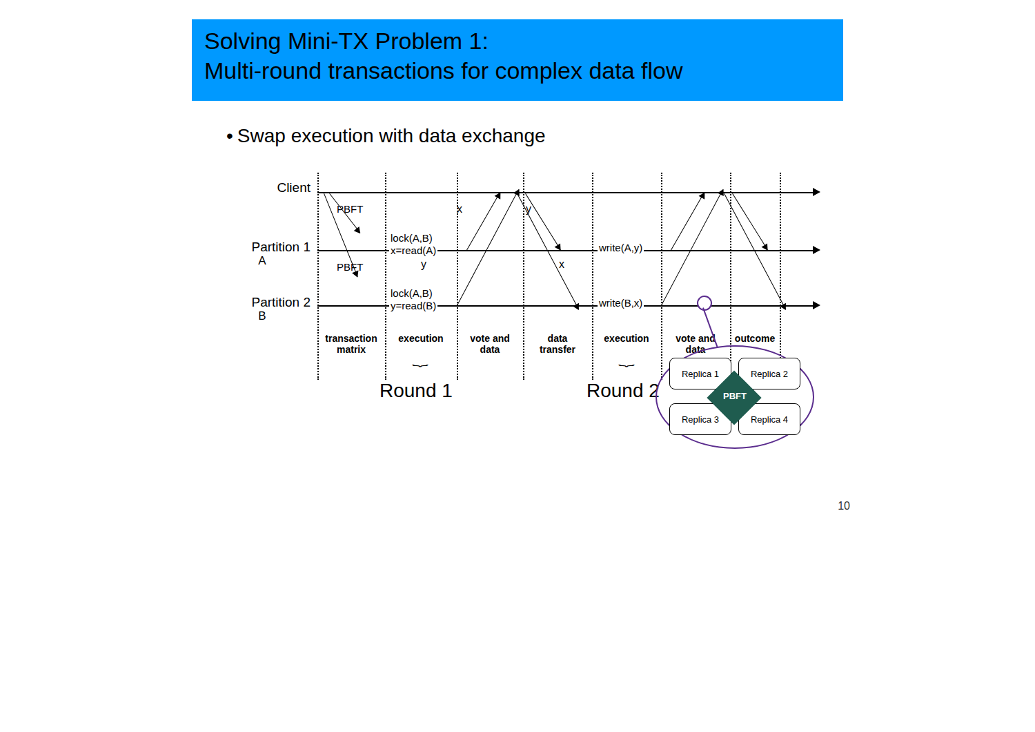Solving Mini-TX Problem 1:
Multi-round transactions for complex data flow
•Swap execution with data exchange
Client
Partition 1A
Partition 2B
transaction
matrix
execution
vote and
data
data
transfer
execution
vote and
data
outcome
lock(A,B)
x=read(A)
lock(A,B)
y=read(B)
write(A,y)
write(B,x)
PBFT
PBFT
x
y
y
x
⏟
⏟
Round 1
Round 2
Replica 1
Replica 2
Replica 3
Replica 4
PBFT
10